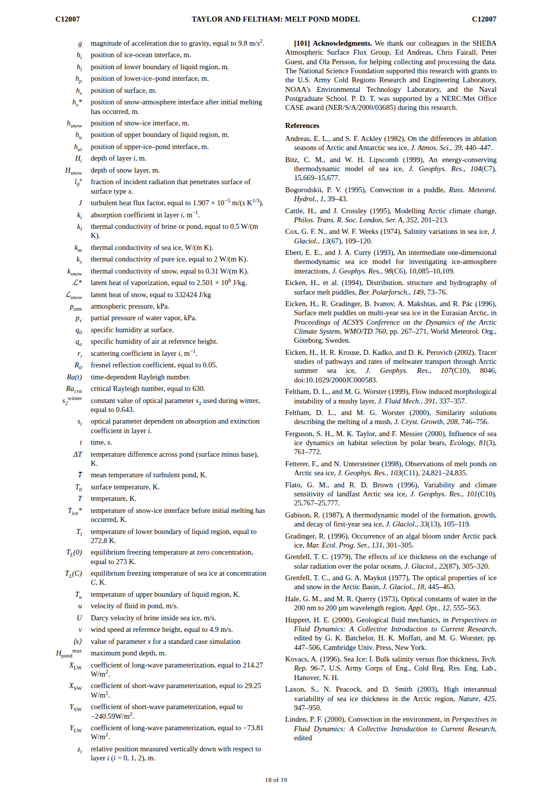C12007 TAYLOR AND FELTHAM: MELT POND MODEL C12007
g
magnitude of acceleration due to gravity, equal to 9.8 m/s2.
hi
position of ice-ocean interface, m.
hl
position of lower boundary of liquid region, m.
hp
position of lower-ice–pond interface, m.
hs
position of surface, m.
hs*
position of snow-atmosphere interface after initial melting has occurred, m.
hsnow
position of snow-ice interface, m.
hu
position of upper boundary of liquid region, m.
hui
position of upper-ice–pond interface, m.
Hi
depth of layer i, m.
Hsnow
depth of snow layer, m.
î0x
fraction of incident radiation that penetrates surface of surface type x.
J
turbulent heat flux factor, equal to 1.907 × 10−5 m/(s K1/3).
ki
absorption coefficient in layer i, m−1.
kl
thermal conductivity of brine or pond, equal to 0.5 W/(m K).
km
thermal conductivity of sea ice, W/(m K).
ks
thermal conductivity of pure ice, equal to 2 W/(m K).
ksnow
thermal conductivity of snow, equal to 0.31 W/(m K).
ℒ*
latent heat of vaporization, equal to 2.501 × 106 J/kg.
ℒsnow
latent heat of snow, equal to 332424 J/kg
patm
atmospheric pressure, kPa.
pv
partial pressure of water vapor, kPa.
q0
specific humidity at surface.
qa
specific humidity of air at reference height.
ri
scattering coefficient in layer i, m−1.
R0
fresnel reflection coefficient, equal to 0.05.
Ra(t)
time-dependent Rayleigh number.
Racrit
critical Rayleigh number, equal to 630.
s2winter
constant value of optical parameter s2 used during winter, equal to 0.643.
si
optical parameter dependent on absorption and extinction coefficient in layer i.
t
time, s.
ΔT
temperature difference across pond (surface minus base), K.
T̄
mean temperature of turbulent pond, K.
T0
surface temperature, K.
T
temperature, K.
Tice*
temperature of snow-ice interface before initial melting has occurred, K.
Tl
temperature of lower boundary of liquid region, equal to 272.8 K.
TL(0)
equilibrium freezing temperature at zero concentration, equal to 273 K.
TL(C)
equilibrium freezing temperature of sea ice at concentration C, K.
Tu
temperature of upper boundary of liquid region, K.
u
velocity of fluid in pond, m/s.
U
Darcy velocity of brine inside sea ice, m/s.
v
wind speed at reference height, equal to 4.9 m/s.
⟨x⟩
value of parameter x for a standard case simulation
Hpondmax
maximum pond depth, m.
XLW
coefficient of long-wave parameterization, equal to 214.27 W/m2.
XSW
coefficient of short-wave parameterization, equal to 29.25 W/m2.
YSW
coefficient of short-wave parameterization, equal to −240.59W/m2.
YLW
coefficient of long-wave parameterization, equal to −73.81 W/m2.
zi
relative position measured vertically down with respect to layer i (i = 0, 1, 2), m.
[101] Acknowledgments. We thank our colleagues in the SHEBA Atmospheric Surface Flux Group, Ed Andreas, Chris Fairall, Peter Guest, and Ola Persson, for helping collecting and processing the data. The National Science Foundation supported this research with grants to the U.S. Army Cold Regions Research and Engineering Laboratory, NOAA's Environmental Technology Laboratory, and the Naval Postgraduate School. P. D. T. was supported by a NERC/Met Office CASE award (NER/S/A/2000/03685) during this research.
References
Andreas, E. L., and S. F. Ackley (1982), On the differences in ablation seasons of Arctic and Antarctic sea ice, J. Atmos. Sci., 39, 440–447.
Bitz, C. M., and W. H. Lipscomb (1999), An energy-conserving thermodynamic model of sea ice, J. Geophys. Res., 104(C7), 15,669–15,677.
Bogorodskii, P. V. (1995), Convection in a puddle, Russ. Meteorol. Hydrol., 1, 39–43.
Cattle, H., and J. Crossley (1995), Modelling Arctic climate change, Philos. Trans. R. Soc. London, Ser. A, 352, 201–213.
Cox, G. F. N., and W. F. Weeks (1974), Salinity variations in sea ice, J. Glaciol., 13(67), 109–120.
Ebert, E. E., and J. A. Curry (1993), An intermediate one-dimensional thermodynamic sea ice model for investigating ice-atmosphere interactions, J. Geophys. Res., 98(C6), 10,085–10,109.
Eicken, H., et al. (1994), Distribution, structure and hydrography of surface melt puddles, Ber. Polarforsch., 149, 73–76.
Eicken, H., R. Gradinger, B. Ivanov, A. Makshtas, and R. Pác (1996), Surface melt puddles on multi-year sea ice in the Eurasian Arctic, in Proceedings of ACSYS Conference on the Dynamics of the Arctic Climate System, WMO/TD 760, pp. 267–271, World Meteorol. Org., Göteborg, Sweden.
Eicken, H., H. R. Krouse, D. Kadko, and D. K. Perovich (2002), Tracer studies of pathways and rates of meltwater transport through Arctic summer sea ice, J. Geophys. Res., 107(C10), 8046, doi:10.1029/2000JC000583.
Feltham, D. L., and M. G. Worster (1999), Flow induced morphological instability of a mushy layer, J. Fluid Mech., 391, 337–357.
Feltham, D. L., and M. G. Worster (2000), Similarity solutions describing the melting of a mush, J. Cryst. Growth, 208, 746–756.
Ferguson, S. H., M. K. Taylor, and F. Messier (2000), Influence of sea ice dynamics on habitat selection by polar bears, Ecology, 81(3), 761–772.
Fetterer, F., and N. Untersteiner (1998), Observations of melt ponds on Arctic sea ice, J. Geophys. Res., 103(C11), 24,821–24,835.
Flato, G. M., and R. D. Brown (1996), Variability and climate sensitivity of landfast Arctic sea ice, J. Geophys. Res., 101(C10), 25,767–25,777.
Gabison, R. (1987), A thermodynamic model of the formation, growth, and decay of first-year sea ice, J. Glaciol., 33(13), 105–119.
Gradinger, R. (1996), Occurrence of an algal bloom under Arctic pack ice, Mar. Ecol. Prog. Ser., 131, 301–305.
Grenfell, T. C. (1979), The effects of ice thickness on the exchange of solar radiation over the polar oceans, J. Glaciol., 22(87), 305–320.
Grenfell, T. C., and G. A. Maykut (1977), The optical properties of ice and snow in the Arctic Basin, J. Glaciol., 18, 445–463.
Hale, G. M., and M. R. Querry (1973), Optical constants of water in the 200 nm to 200 μm wavelength region, Appl. Opt., 12, 555–563.
Huppert, H. E. (2000), Geological fluid mechanics, in Perspectives in Fluid Dynamics: A Collective Introduction to Current Research, edited by G. K. Batchelor, H. K. Moffatt, and M. G. Worster, pp. 447–506, Cambridge Univ. Press, New York.
Kovacs, A. (1996), Sea Ice: I. Bulk salinity versus floe thickness, Tech. Rep. 96-7, U.S. Army Corps of Eng., Cold Reg. Res. Eng. Lab., Hanover, N. H.
Laxon, S., N. Peacock, and D. Smith (2003), High interannual variability of sea ice thickness in the Arctic region, Nature, 425, 947–950.
Linden, P. F. (2000), Convection in the environment, in Perspectives in Fluid Dynamics: A Collective Introduction to Current Research, edited
18 of 19